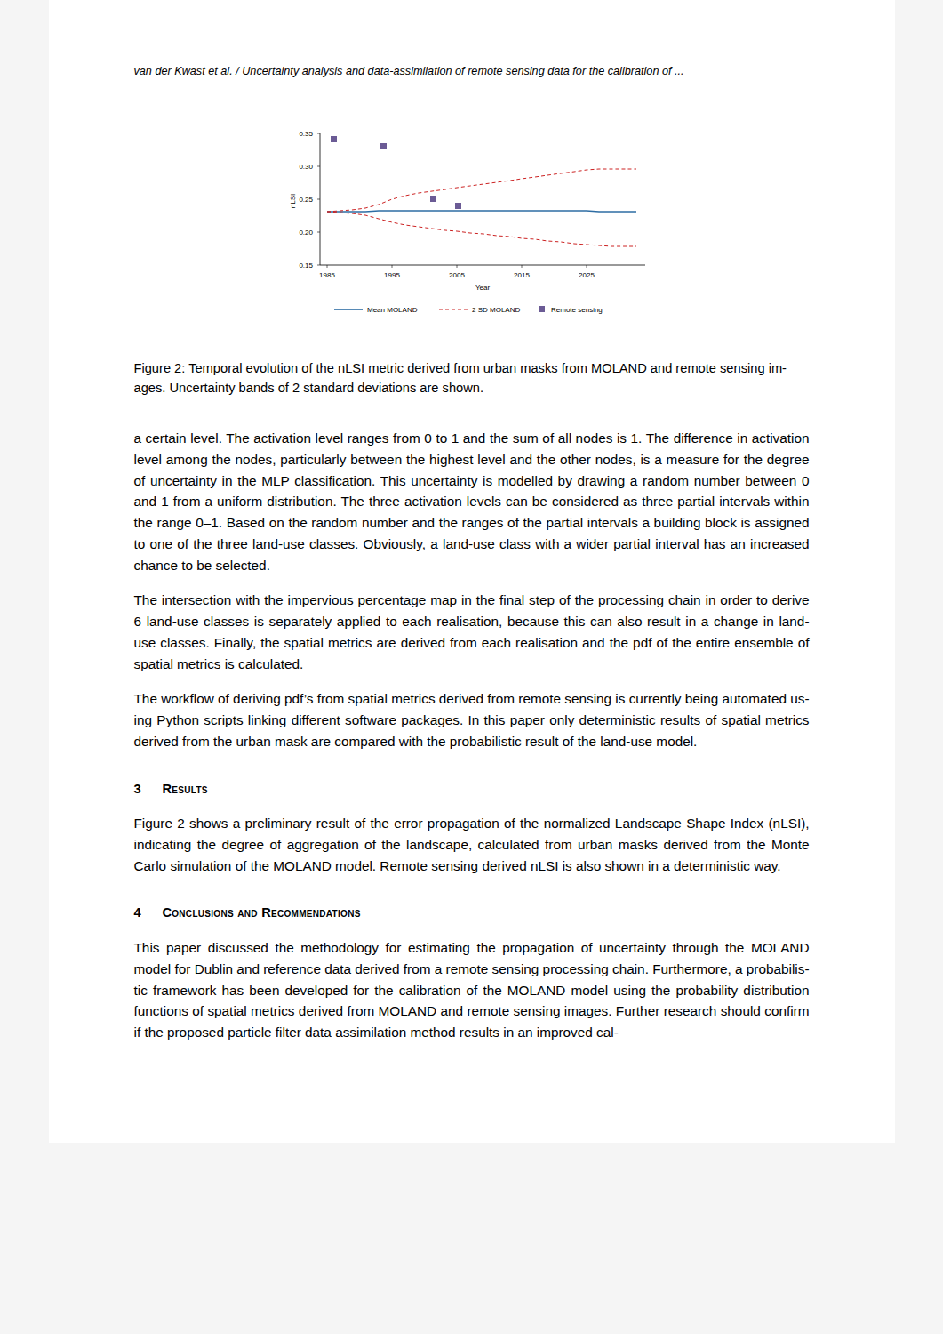van der Kwast et al. / Uncertainty analysis and data-assimilation of remote sensing data for the calibration of ...
0.35 0.30 0.25 0.20 0.15 nLSI 1985 1995 2005 2015 2025 Year Mean MOLAND 2 SD MOLAND Remote sensing
Figure 2: Temporal evolution of the nLSI metric derived from urban masks from MOLAND and remote sensing images. Uncertainty bands of 2 standard deviations are shown.
a certain level. The activation level ranges from 0 to 1 and the sum of all nodes is 1. The difference in activation level among the nodes, particularly between the highest level and the other nodes, is a measure for the degree of uncertainty in the MLP classification. This uncertainty is modelled by drawing a random number between 0 and 1 from a uniform distribution. The three activation levels can be considered as three partial intervals within the range 0–1. Based on the random number and the ranges of the partial intervals a building block is assigned to one of the three land-use classes. Obviously, a land-use class with a wider partial interval has an increased chance to be selected.
The intersection with the impervious percentage map in the final step of the processing chain in order to derive 6 land-use classes is separately applied to each realisation, because this can also result in a change in land-use classes. Finally, the spatial metrics are derived from each realisation and the pdf of the entire ensemble of spatial metrics is calculated.
The workflow of deriving pdf’s from spatial metrics derived from remote sensing is currently being automated using Python scripts linking different software packages. In this paper only deterministic results of spatial metrics derived from the urban mask are compared with the probabilistic result of the land-use model.
3 Results
Figure 2 shows a preliminary result of the error propagation of the normalized Landscape Shape Index (nLSI), indicating the degree of aggregation of the landscape, calculated from urban masks derived from the Monte Carlo simulation of the MOLAND model. Remote sensing derived nLSI is also shown in a deterministic way.
4 Conclusions and Recommendations
This paper discussed the methodology for estimating the propagation of uncertainty through the MOLAND model for Dublin and reference data derived from a remote sensing processing chain. Furthermore, a probabilistic framework has been developed for the calibration of the MOLAND model using the probability distribution functions of spatial metrics derived from MOLAND and remote sensing images. Further research should confirm if the proposed particle filter data assimilation method results in an improved cal-